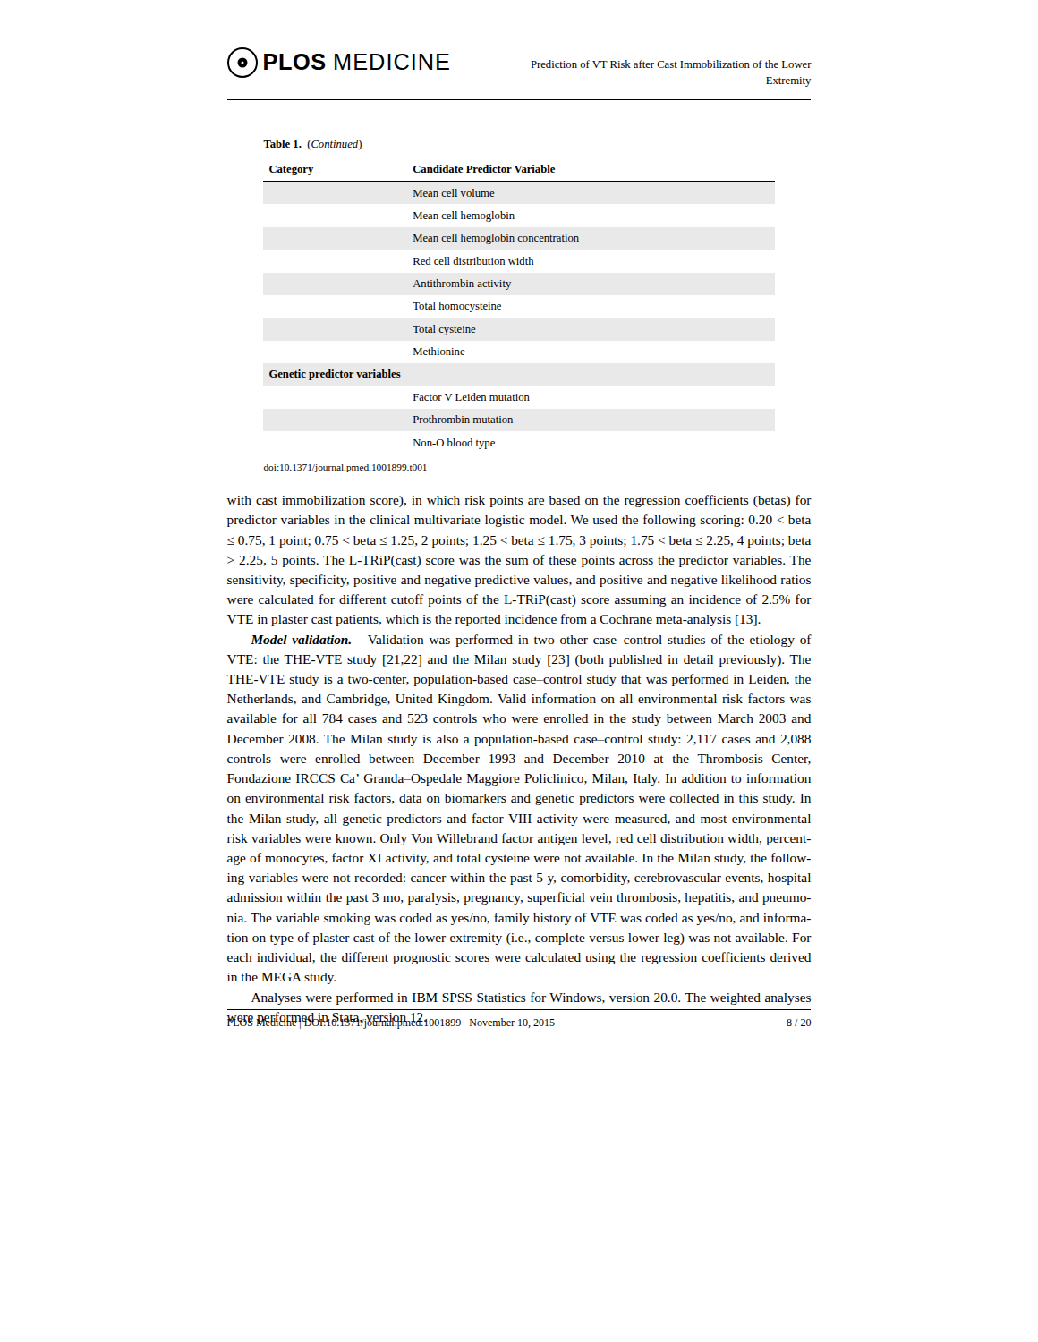PLOS MEDICINE
Prediction of VT Risk after Cast Immobilization of the Lower Extremity
Table 1. (Continued)
| Category | Candidate Predictor Variable |
| --- | --- |
| | Mean cell volume |
| | Mean cell hemoglobin |
| | Mean cell hemoglobin concentration |
| | Red cell distribution width |
| | Antithrombin activity |
| | Total homocysteine |
| | Total cysteine |
| | Methionine |
| Genetic predictor variables |
| | Factor V Leiden mutation |
| | Prothrombin mutation |
| | Non-O blood type |
doi:10.1371/journal.pmed.1001899.t001
with cast immobilization score), in which risk points are based on the regression coefficients (betas) for predictor variables in the clinical multivariate logistic model. We used the following scoring: 0.20 < beta ≤ 0.75, 1 point; 0.75 < beta ≤ 1.25, 2 points; 1.25 < beta ≤ 1.75, 3 points; 1.75 < beta ≤ 2.25, 4 points; beta > 2.25, 5 points. The L-TRiP(cast) score was the sum of these points across the predictor variables. The sensitivity, specificity, positive and negative predictive values, and positive and negative likelihood ratios were calculated for different cutoff points of the L-TRiP(cast) score assuming an incidence of 2.5% for VTE in plaster cast patients, which is the reported incidence from a Cochrane meta-analysis [13].
Model validation. Validation was performed in two other case–control studies of the etiology of VTE: the THE-VTE study [21,22] and the Milan study [23] (both published in detail previously). The THE-VTE study is a two-center, population-based case–control study that was performed in Leiden, the Netherlands, and Cambridge, United Kingdom. Valid information on all environmental risk factors was available for all 784 cases and 523 controls who were enrolled in the study between March 2003 and December 2008. The Milan study is also a population-based case–control study: 2,117 cases and 2,088 controls were enrolled between December 1993 and December 2010 at the Thrombosis Center, Fondazione IRCCS Ca’ Granda–Ospedale Maggiore Policlinico, Milan, Italy. In addition to information on environmental risk factors, data on biomarkers and genetic predictors were collected in this study. In the Milan study, all genetic predictors and factor VIII activity were measured, and most environmental risk variables were known. Only Von Willebrand factor antigen level, red cell distribution width, percentage of monocytes, factor XI activity, and total cysteine were not available. In the Milan study, the following variables were not recorded: cancer within the past 5 y, comorbidity, cerebrovascular events, hospital admission within the past 3 mo, paralysis, pregnancy, superficial vein thrombosis, hepatitis, and pneumonia. The variable smoking was coded as yes/no, family history of VTE was coded as yes/no, and information on type of plaster cast of the lower extremity (i.e., complete versus lower leg) was not available. For each individual, the different prognostic scores were calculated using the regression coefficients derived in the MEGA study.
Analyses were performed in IBM SPSS Statistics for Windows, version 20.0. The weighted analyses were performed in Stata, version 12.
PLOS Medicine | DOI:10.1371/journal.pmed.1001899 November 10, 2015
8 / 20